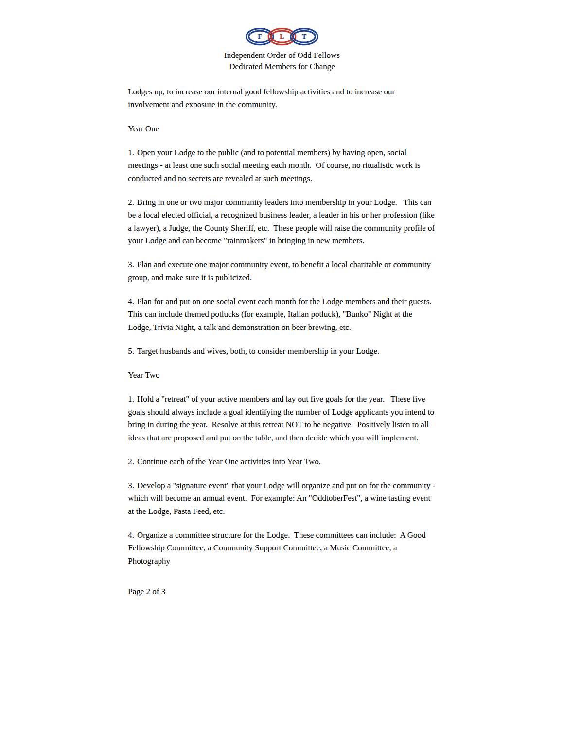F L T
Independent Order of Odd Fellows
Dedicated Members for Change
Lodges up, to increase our internal good fellowship activities and to increase our involvement and exposure in the community.
Year One
1. Open your Lodge to the public (and to potential members) by having open, social meetings - at least one such social meeting each month. Of course, no ritualistic work is conducted and no secrets are revealed at such meetings.
2. Bring in one or two major community leaders into membership in your Lodge. This can be a local elected official, a recognized business leader, a leader in his or her profession (like a lawyer), a Judge, the County Sheriff, etc. These people will raise the community profile of your Lodge and can become "rainmakers" in bringing in new members.
3. Plan and execute one major community event, to benefit a local charitable or community group, and make sure it is publicized.
4. Plan for and put on one social event each month for the Lodge members and their guests. This can include themed potlucks (for example, Italian potluck), "Bunko" Night at the Lodge, Trivia Night, a talk and demonstration on beer brewing, etc.
5. Target husbands and wives, both, to consider membership in your Lodge.
Year Two
1. Hold a "retreat" of your active members and lay out five goals for the year. These five goals should always include a goal identifying the number of Lodge applicants you intend to bring in during the year. Resolve at this retreat NOT to be negative. Positively listen to all ideas that are proposed and put on the table, and then decide which you will implement.
2. Continue each of the Year One activities into Year Two.
3. Develop a "signature event" that your Lodge will organize and put on for the community - which will become an annual event. For example: An "OddtoberFest", a wine tasting event at the Lodge, Pasta Feed, etc.
4. Organize a committee structure for the Lodge. These committees can include: A Good Fellowship Committee, a Community Support Committee, a Music Committee, a Photography
Page 2 of 3